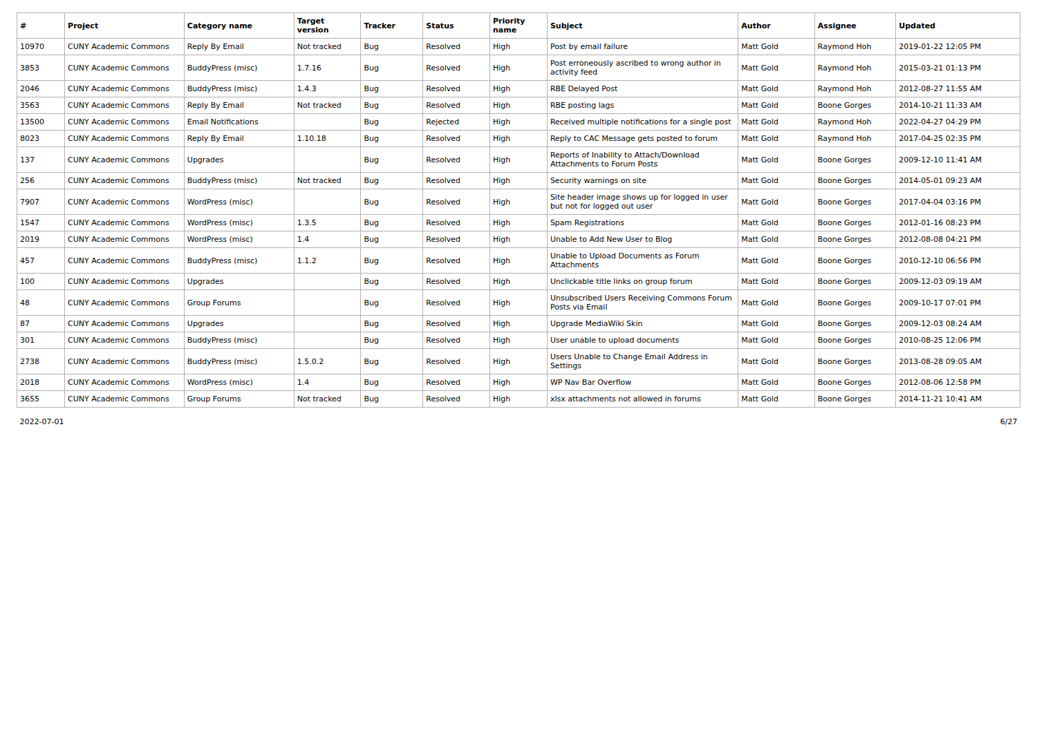| # | Project | Category name | Target version | Tracker | Status | Priority name | Subject | Author | Assignee | Updated |
| --- | --- | --- | --- | --- | --- | --- | --- | --- | --- | --- |
| 10970 | CUNY Academic Commons | Reply By Email | Not tracked | Bug | Resolved | High | Post by email failure | Matt Gold | Raymond Hoh | 2019-01-22 12:05 PM |
| 3853 | CUNY Academic Commons | BuddyPress (misc) | 1.7.16 | Bug | Resolved | High | Post erroneously ascribed to wrong author in activity feed | Matt Gold | Raymond Hoh | 2015-03-21 01:13 PM |
| 2046 | CUNY Academic Commons | BuddyPress (misc) | 1.4.3 | Bug | Resolved | High | RBE Delayed Post | Matt Gold | Raymond Hoh | 2012-08-27 11:55 AM |
| 3563 | CUNY Academic Commons | Reply By Email | Not tracked | Bug | Resolved | High | RBE posting lags | Matt Gold | Boone Gorges | 2014-10-21 11:33 AM |
| 13500 | CUNY Academic Commons | Email Notifications | | Bug | Rejected | High | Received multiple notifications for a single post | Matt Gold | Raymond Hoh | 2022-04-27 04:29 PM |
| 8023 | CUNY Academic Commons | Reply By Email | 1.10.18 | Bug | Resolved | High | Reply to CAC Message gets posted to forum | Matt Gold | Raymond Hoh | 2017-04-25 02:35 PM |
| 137 | CUNY Academic Commons | Upgrades | | Bug | Resolved | High | Reports of Inability to Attach/Download Attachments to Forum Posts | Matt Gold | Boone Gorges | 2009-12-10 11:41 AM |
| 256 | CUNY Academic Commons | BuddyPress (misc) | Not tracked | Bug | Resolved | High | Security warnings on site | Matt Gold | Boone Gorges | 2014-05-01 09:23 AM |
| 7907 | CUNY Academic Commons | WordPress (misc) | | Bug | Resolved | High | Site header image shows up for logged in user but not for logged out user | Matt Gold | Boone Gorges | 2017-04-04 03:16 PM |
| 1547 | CUNY Academic Commons | WordPress (misc) | 1.3.5 | Bug | Resolved | High | Spam Registrations | Matt Gold | Boone Gorges | 2012-01-16 08:23 PM |
| 2019 | CUNY Academic Commons | WordPress (misc) | 1.4 | Bug | Resolved | High | Unable to Add New User to Blog | Matt Gold | Boone Gorges | 2012-08-08 04:21 PM |
| 457 | CUNY Academic Commons | BuddyPress (misc) | 1.1.2 | Bug | Resolved | High | Unable to Upload Documents as Forum Attachments | Matt Gold | Boone Gorges | 2010-12-10 06:56 PM |
| 100 | CUNY Academic Commons | Upgrades | | Bug | Resolved | High | Unclickable title links on group forum | Matt Gold | Boone Gorges | 2009-12-03 09:19 AM |
| 48 | CUNY Academic Commons | Group Forums | | Bug | Resolved | High | Unsubscribed Users Receiving Commons Forum Posts via Email | Matt Gold | Boone Gorges | 2009-10-17 07:01 PM |
| 87 | CUNY Academic Commons | Upgrades | | Bug | Resolved | High | Upgrade MediaWiki Skin | Matt Gold | Boone Gorges | 2009-12-03 08:24 AM |
| 301 | CUNY Academic Commons | BuddyPress (misc) | | Bug | Resolved | High | User unable to upload documents | Matt Gold | Boone Gorges | 2010-08-25 12:06 PM |
| 2738 | CUNY Academic Commons | BuddyPress (misc) | 1.5.0.2 | Bug | Resolved | High | Users Unable to Change Email Address in Settings | Matt Gold | Boone Gorges | 2013-08-28 09:05 AM |
| 2018 | CUNY Academic Commons | WordPress (misc) | 1.4 | Bug | Resolved | High | WP Nav Bar Overflow | Matt Gold | Boone Gorges | 2012-08-06 12:58 PM |
| 3655 | CUNY Academic Commons | Group Forums | Not tracked | Bug | Resolved | High | xlsx attachments not allowed in forums | Matt Gold | Boone Gorges | 2014-11-21 10:41 AM |
| 2022-07-01 | 6/27 |